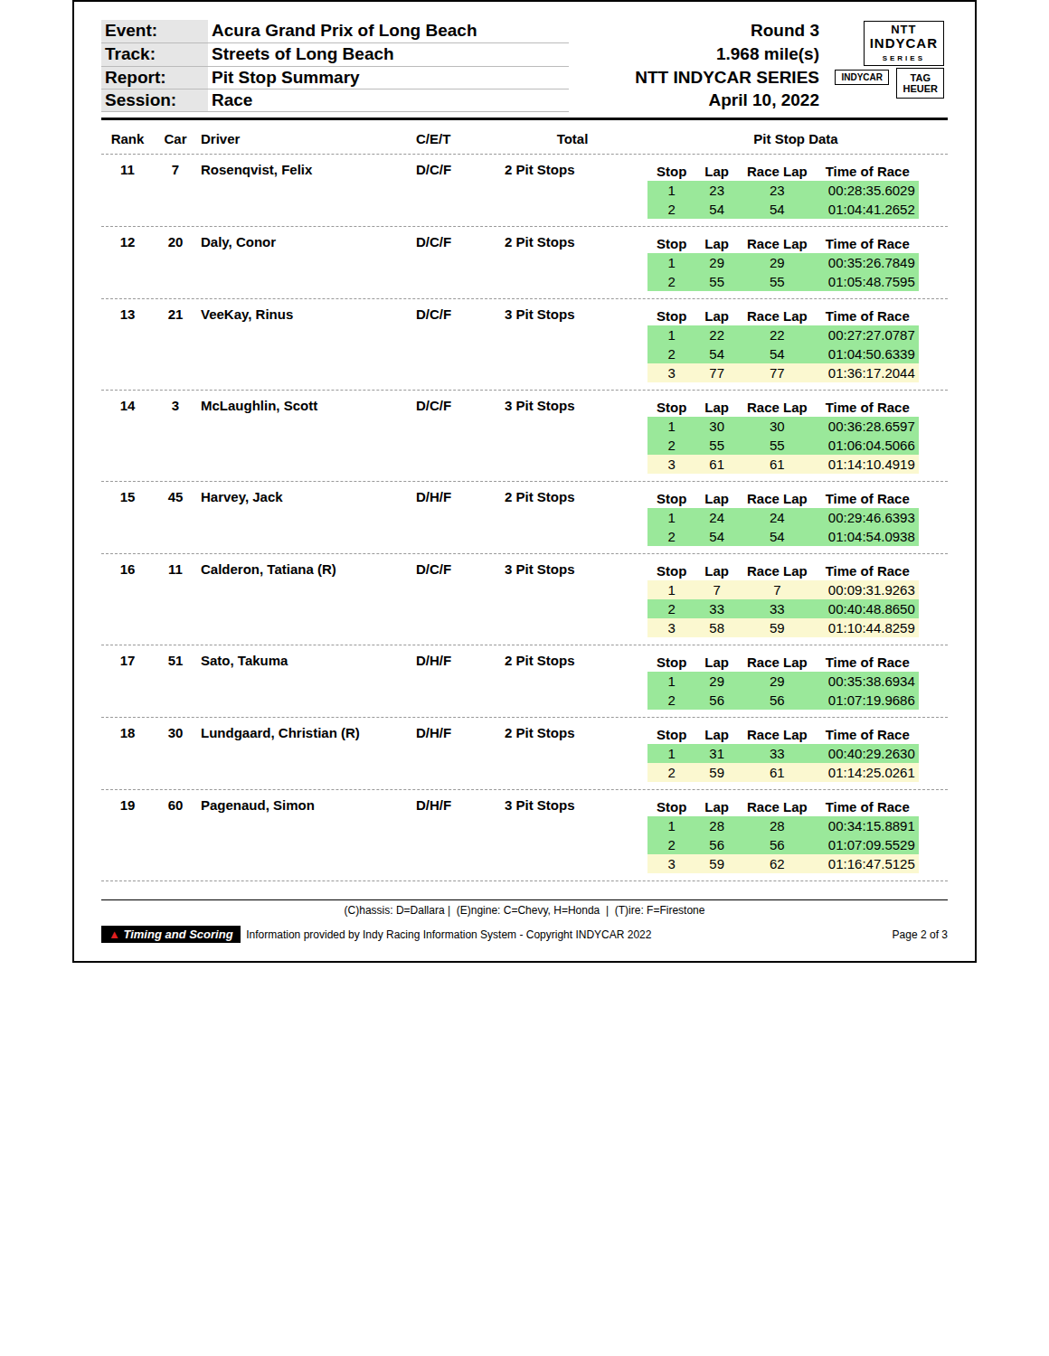| Event: | Acura Grand Prix of Long Beach | Round 3 | NTT INDYCAR SERIES |
| Track: | Streets of Long Beach | 1.968 mile(s) |
| Report: | Pit Stop Summary | NTT INDYCAR SERIES | INDYCAR TAG HEUER |
| Session: | Race | April 10, 2022 |
| Rank | Car | Driver | C/E/T | Total | Pit Stop Data |
| 11 | 7 | Rosenqvist, Felix | D/C/F | 2 Pit Stops | / Stop / Lap / Race Lap / Time of Race / / --- / --- / --- / --- / / 1 / 23 / 23 / 00:28:35.6029 / / 2 / 54 / 54 / 01:04:41.2652 / |
| 12 | 20 | Daly, Conor | D/C/F | 2 Pit Stops | / Stop / Lap / Race Lap / Time of Race / / --- / --- / --- / --- / / 1 / 29 / 29 / 00:35:26.7849 / / 2 / 55 / 55 / 01:05:48.7595 / |
| 13 | 21 | VeeKay, Rinus | D/C/F | 3 Pit Stops | / Stop / Lap / Race Lap / Time of Race / / --- / --- / --- / --- / / 1 / 22 / 22 / 00:27:27.0787 / / 2 / 54 / 54 / 01:04:50.6339 / / 3 / 77 / 77 / 01:36:17.2044 / |
| 14 | 3 | McLaughlin, Scott | D/C/F | 3 Pit Stops | / Stop / Lap / Race Lap / Time of Race / / --- / --- / --- / --- / / 1 / 30 / 30 / 00:36:28.6597 / / 2 / 55 / 55 / 01:06:04.5066 / / 3 / 61 / 61 / 01:14:10.4919 / |
| 15 | 45 | Harvey, Jack | D/H/F | 2 Pit Stops | / Stop / Lap / Race Lap / Time of Race / / --- / --- / --- / --- / / 1 / 24 / 24 / 00:29:46.6393 / / 2 / 54 / 54 / 01:04:54.0938 / |
| 16 | 11 | Calderon, Tatiana (R) | D/C/F | 3 Pit Stops | / Stop / Lap / Race Lap / Time of Race / / --- / --- / --- / --- / / 1 / 7 / 7 / 00:09:31.9263 / / 2 / 33 / 33 / 00:40:48.8650 / / 3 / 58 / 59 / 01:10:44.8259 / |
| 17 | 51 | Sato, Takuma | D/H/F | 2 Pit Stops | / Stop / Lap / Race Lap / Time of Race / / --- / --- / --- / --- / / 1 / 29 / 29 / 00:35:38.6934 / / 2 / 56 / 56 / 01:07:19.9686 / |
| 18 | 30 | Lundgaard, Christian (R) | D/H/F | 2 Pit Stops | / Stop / Lap / Race Lap / Time of Race / / --- / --- / --- / --- / / 1 / 31 / 33 / 00:40:29.2630 / / 2 / 59 / 61 / 01:14:25.0261 / |
| 19 | 60 | Pagenaud, Simon | D/H/F | 3 Pit Stops | / Stop / Lap / Race Lap / Time of Race / / --- / --- / --- / --- / / 1 / 28 / 28 / 00:34:15.8891 / / 2 / 56 / 56 / 01:07:09.5529 / / 3 / 59 / 62 / 01:16:47.5125 / |
(C)hassis: D=Dallara | (E)ngine: C=Chevy, H=Honda | (T)ire: F=Firestone
▲ Timing and Scoring Information provided by Indy Racing Information System - Copyright INDYCAR 2022 Page 2 of 3